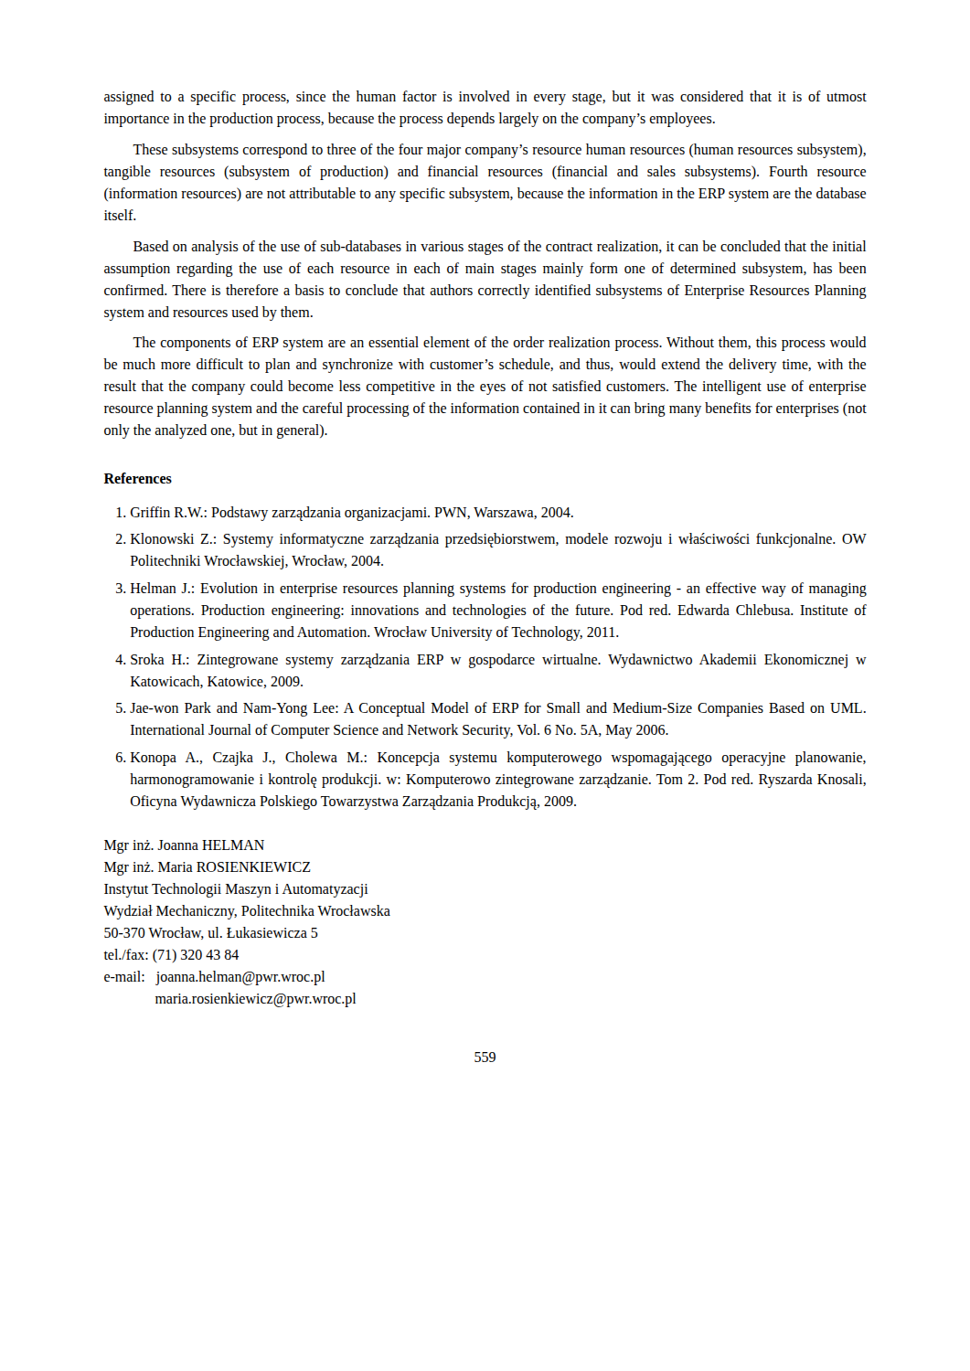assigned to a specific process, since the human factor is involved in every stage, but it was considered that it is of utmost importance in the production process, because the process depends largely on the company’s employees.
These subsystems correspond to three of the four major company’s resource human resources (human resources subsystem), tangible resources (subsystem of production) and financial resources (financial and sales subsystems). Fourth resource (information resources) are not attributable to any specific subsystem, because the information in the ERP system are the database itself.
Based on analysis of the use of sub-databases in various stages of the contract realization, it can be concluded that the initial assumption regarding the use of each resource in each of main stages mainly form one of determined subsystem, has been confirmed. There is therefore a basis to conclude that authors correctly identified subsystems of Enterprise Resources Planning system and resources used by them.
The components of ERP system are an essential element of the order realization process. Without them, this process would be much more difficult to plan and synchronize with customer’s schedule, and thus, would extend the delivery time, with the result that the company could become less competitive in the eyes of not satisfied customers. The intelligent use of enterprise resource planning system and the careful processing of the information contained in it can bring many benefits for enterprises (not only the analyzed one, but in general).
References
Griffin R.W.: Podstawy zarządzania organizacjami. PWN, Warszawa, 2004.
Klonowski Z.: Systemy informatyczne zarządzania przedsiębiorstwem, modele rozwoju i właściwości funkcjonalne. OW Politechniki Wrocławskiej, Wrocław, 2004.
Helman J.: Evolution in enterprise resources planning systems for production engineering - an effective way of managing operations. Production engineering: innovations and technologies of the future. Pod red. Edwarda Chlebusa. Institute of Production Engineering and Automation. Wrocław University of Technology, 2011.
Sroka H.: Zintegrowane systemy zarządzania ERP w gospodarce wirtualne. Wydawnictwo Akademii Ekonomicznej w Katowicach, Katowice, 2009.
Jae-won Park and Nam-Yong Lee: A Conceptual Model of ERP for Small and Medium-Size Companies Based on UML. International Journal of Computer Science and Network Security, Vol. 6 No. 5A, May 2006.
Konopa A., Czajka J., Cholewa M.: Koncepcja systemu komputerowego wspomagającego operacyjne planowanie, harmonogramowanie i kontrolę produkcji. w: Komputerowo zintegrowane zarządzanie. Tom 2. Pod red. Ryszarda Knosali, Oficyna Wydawnicza Polskiego Towarzystwa Zarządzania Produkcją, 2009.
Mgr inż. Joanna HELMAN
Mgr inż. Maria ROSIENKIEWICZ
Instytut Technologii Maszyn i Automatyzacji
Wydział Mechaniczny, Politechnika Wrocławska
50-370 Wrocław, ul. Łukasiewicza 5
tel./fax: (71) 320 43 84
e-mail: joanna.helman@pwr.wroc.pl
maria.rosienkiewicz@pwr.wroc.pl
559